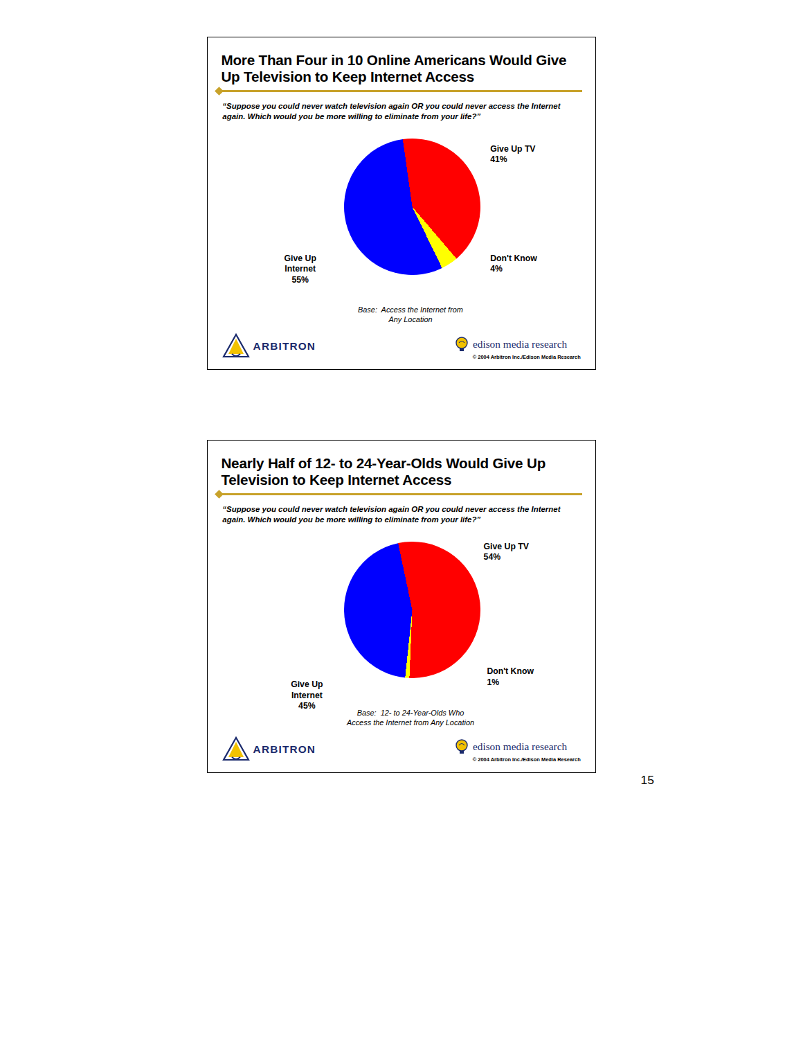More Than Four in 10 Online Americans Would Give Up Television to Keep Internet Access
“Suppose you could never watch television again OR you could never access the Internet again. Which would you be more willing to eliminate from your life?”
Give Up TV
41%
Don't Know
4%
Give Up
Internet
55%
Base: Access the Internet from
Any Location
ARBITRON
edison media research
© 2004 Arbitron Inc./Edison Media Research
Nearly Half of 12- to 24-Year-Olds Would Give Up Television to Keep Internet Access
“Suppose you could never watch television again OR you could never access the Internet again. Which would you be more willing to eliminate from your life?”
Give Up TV
54%
Don't Know
1%
Give Up
Internet
45%
Base: 12- to 24-Year-Olds Who
Access the Internet from Any Location
ARBITRON
edison media research
© 2004 Arbitron Inc./Edison Media Research
15